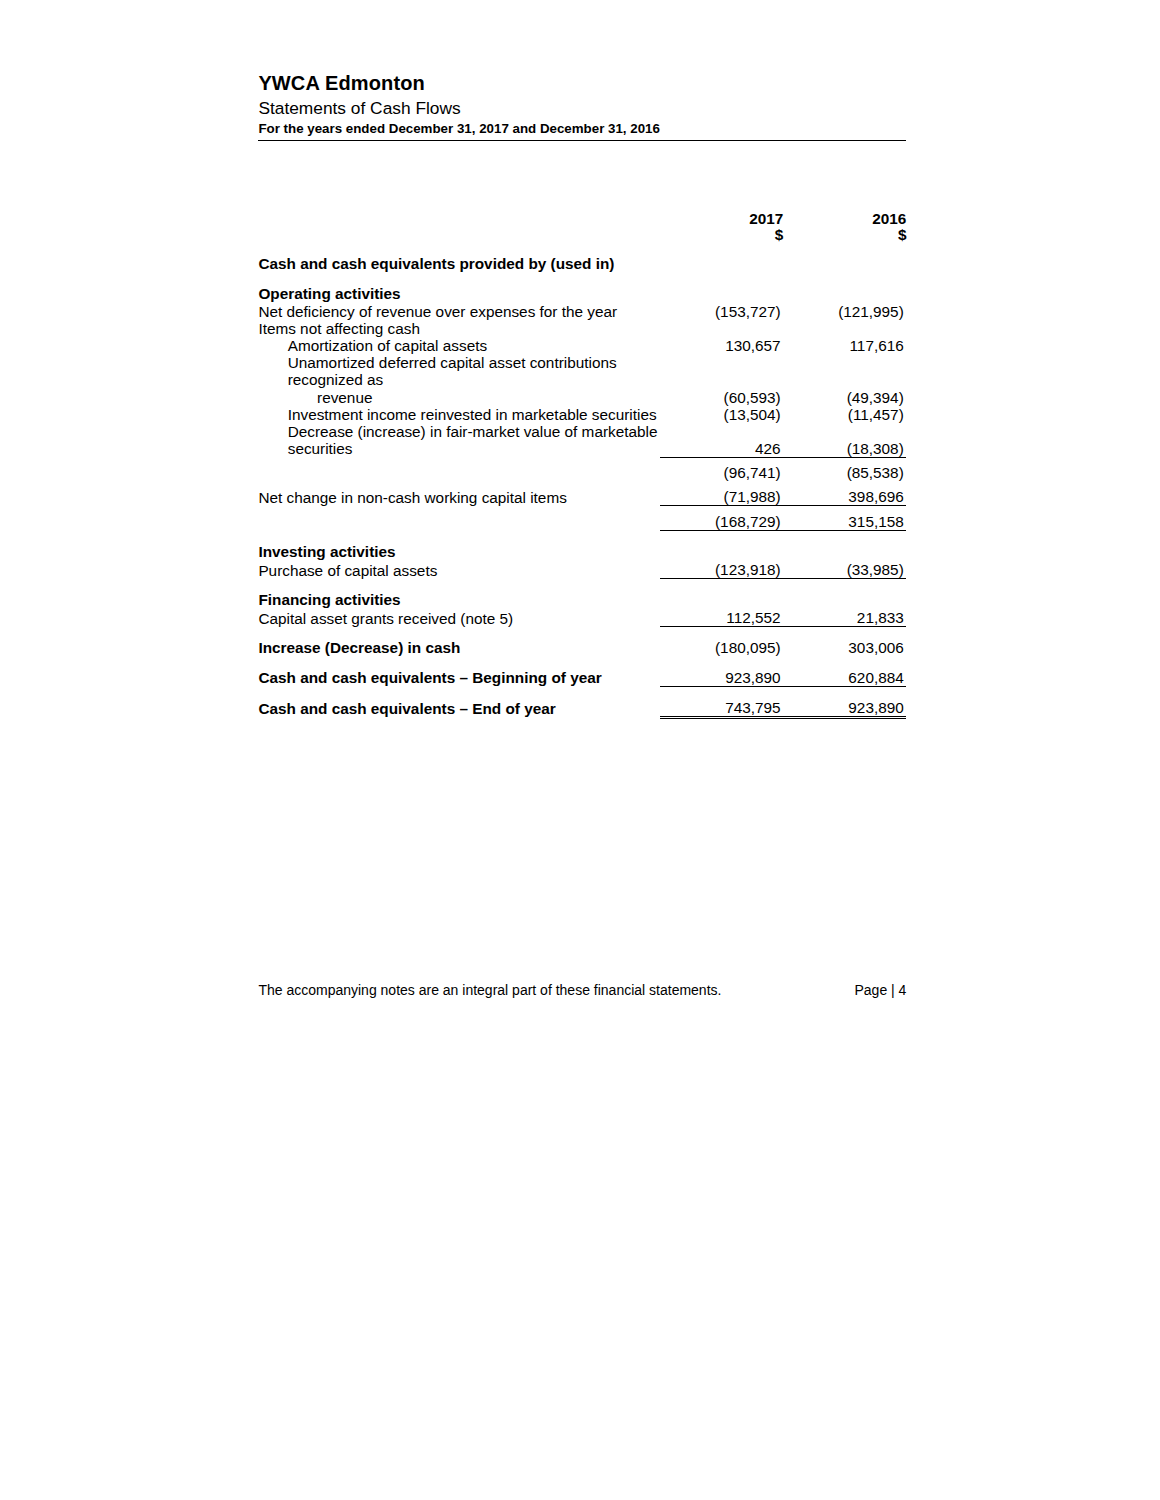YWCA Edmonton
Statements of Cash Flows
For the years ended December 31, 2017 and December 31, 2016
| | 2017 | 2016 |
| | $ | $ |
| Cash and cash equivalents provided by (used in) | | |
| Operating activities | | |
| Net deficiency of revenue over expenses for the year | (153,727) | (121,995) |
| Items not affecting cash | | |
| Amortization of capital assets | 130,657 | 117,616 |
| Unamortized deferred capital asset contributions recognized as | | |
| revenue | (60,593) | (49,394) |
| Investment income reinvested in marketable securities | (13,504) | (11,457) |
| Decrease (increase) in fair-market value of marketable securities | 426 | (18,308) |
| | (96,741) | (85,538) |
| Net change in non-cash working capital items | (71,988) | 398,696 |
| | (168,729) | 315,158 |
| Investing activities | | |
| Purchase of capital assets | (123,918) | (33,985) |
| Financing activities | | |
| Capital asset grants received (note 5) | 112,552 | 21,833 |
| Increase (Decrease) in cash | (180,095) | 303,006 |
| Cash and cash equivalents – Beginning of year | 923,890 | 620,884 |
| Cash and cash equivalents – End of year | 743,795 | 923,890 |
The accompanying notes are an integral part of these financial statements.
Page | 4